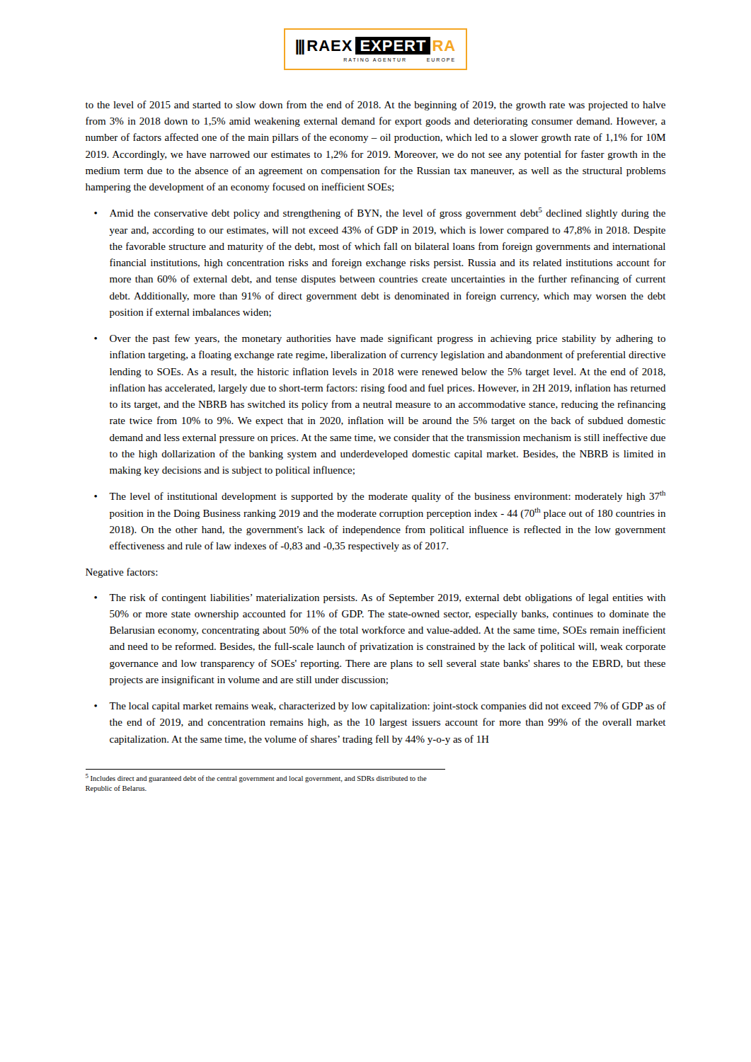|||RA EX EXPERT RA RATING AGENTUR EUROPE
to the level of 2015 and started to slow down from the end of 2018. At the beginning of 2019, the growth rate was projected to halve from 3% in 2018 down to 1,5% amid weakening external demand for export goods and deteriorating consumer demand. However, a number of factors affected one of the main pillars of the economy – oil production, which led to a slower growth rate of 1,1% for 10M 2019. Accordingly, we have narrowed our estimates to 1,2% for 2019. Moreover, we do not see any potential for faster growth in the medium term due to the absence of an agreement on compensation for the Russian tax maneuver, as well as the structural problems hampering the development of an economy focused on inefficient SOEs;
Amid the conservative debt policy and strengthening of BYN, the level of gross government debt5 declined slightly during the year and, according to our estimates, will not exceed 43% of GDP in 2019, which is lower compared to 47,8% in 2018. Despite the favorable structure and maturity of the debt, most of which fall on bilateral loans from foreign governments and international financial institutions, high concentration risks and foreign exchange risks persist. Russia and its related institutions account for more than 60% of external debt, and tense disputes between countries create uncertainties in the further refinancing of current debt. Additionally, more than 91% of direct government debt is denominated in foreign currency, which may worsen the debt position if external imbalances widen;
Over the past few years, the monetary authorities have made significant progress in achieving price stability by adhering to inflation targeting, a floating exchange rate regime, liberalization of currency legislation and abandonment of preferential directive lending to SOEs. As a result, the historic inflation levels in 2018 were renewed below the 5% target level. At the end of 2018, inflation has accelerated, largely due to short-term factors: rising food and fuel prices. However, in 2H 2019, inflation has returned to its target, and the NBRB has switched its policy from a neutral measure to an accommodative stance, reducing the refinancing rate twice from 10% to 9%. We expect that in 2020, inflation will be around the 5% target on the back of subdued domestic demand and less external pressure on prices. At the same time, we consider that the transmission mechanism is still ineffective due to the high dollarization of the banking system and underdeveloped domestic capital market. Besides, the NBRB is limited in making key decisions and is subject to political influence;
The level of institutional development is supported by the moderate quality of the business environment: moderately high 37th position in the Doing Business ranking 2019 and the moderate corruption perception index - 44 (70th place out of 180 countries in 2018). On the other hand, the government's lack of independence from political influence is reflected in the low government effectiveness and rule of law indexes of -0,83 and -0,35 respectively as of 2017.
Negative factors:
The risk of contingent liabilities’ materialization persists. As of September 2019, external debt obligations of legal entities with 50% or more state ownership accounted for 11% of GDP. The state-owned sector, especially banks, continues to dominate the Belarusian economy, concentrating about 50% of the total workforce and value-added. At the same time, SOEs remain inefficient and need to be reformed. Besides, the full-scale launch of privatization is constrained by the lack of political will, weak corporate governance and low transparency of SOEs' reporting. There are plans to sell several state banks' shares to the EBRD, but these projects are insignificant in volume and are still under discussion;
The local capital market remains weak, characterized by low capitalization: joint-stock companies did not exceed 7% of GDP as of the end of 2019, and concentration remains high, as the 10 largest issuers account for more than 99% of the overall market capitalization. At the same time, the volume of shares’ trading fell by 44% y-o-y as of 1H
5 Includes direct and guaranteed debt of the central government and local government, and SDRs distributed to the Republic of Belarus.